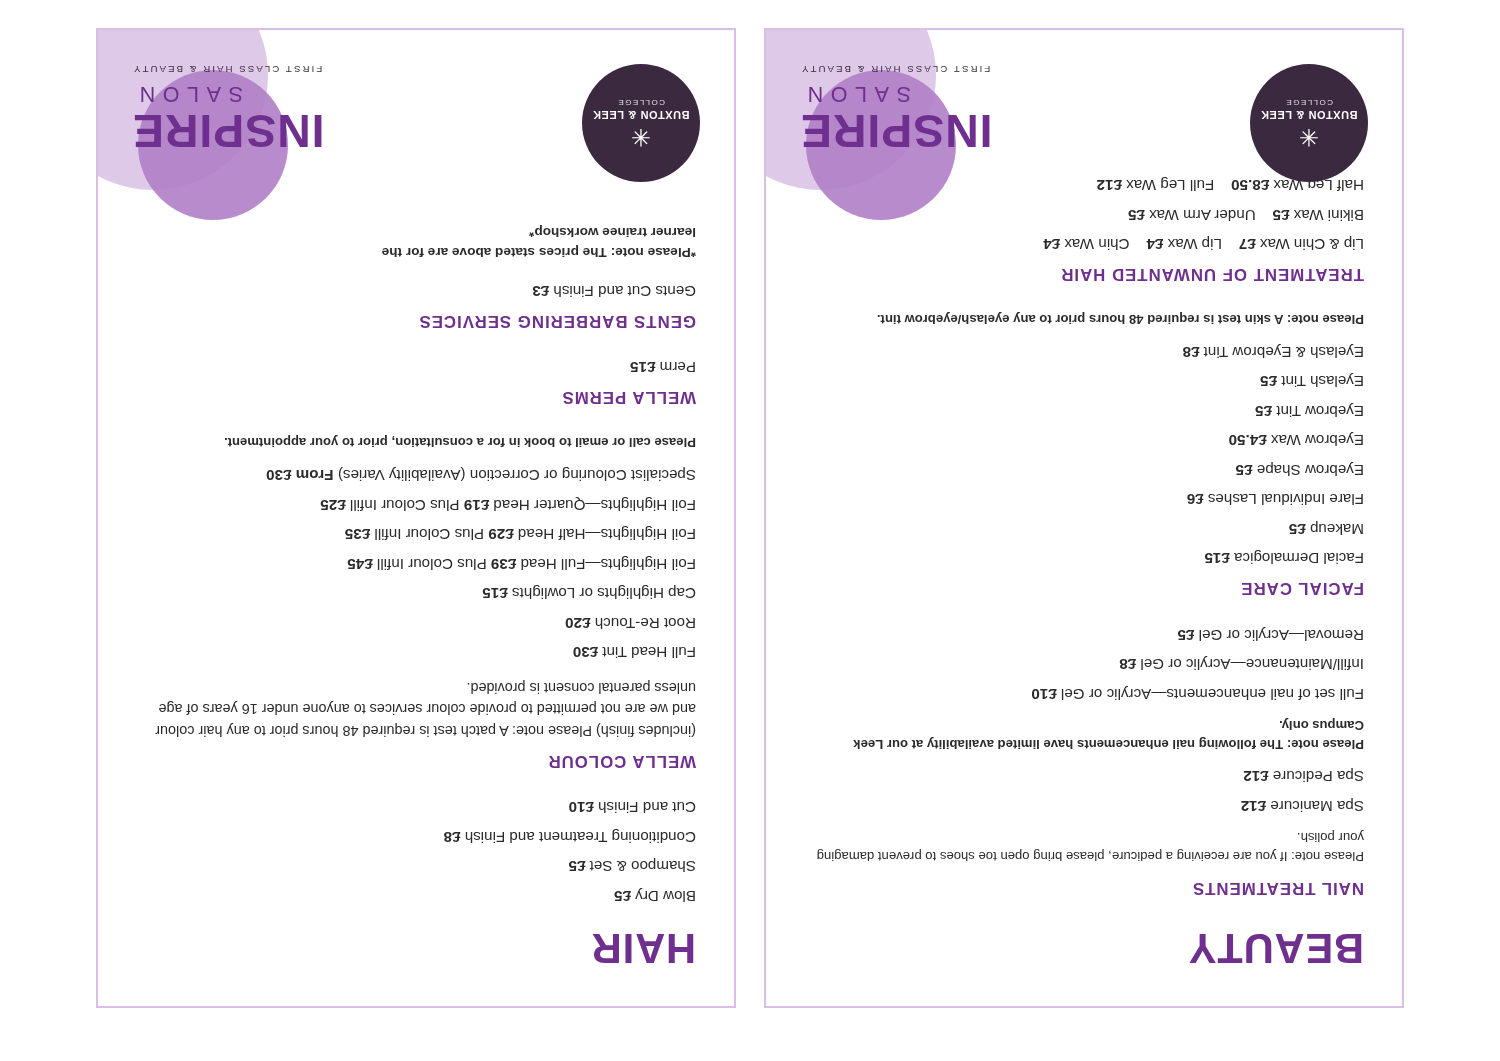BEAUTY
Nail Treatments
Please note: If you are receiving a pedicure, please bring open toe shoes to prevent damaging your polish.
Spa Manicure £12
Spa Pedicure £12
Please note: The following nail enhancements have limited availability at our Leek Campus only.
Full set of nail enhancements—Acrylic or Gel £10
Infill/Maintenance—Acrylic or Gel £8
Removal—Acrylic or Gel £5
Facial Care
Facial Dermalogica £15
Makeup £5
Flare Individual Lashes £6
Eyebrow Shape £5
Eyebrow Wax £4.50
Eyebrow Tint £5
Eyelash Tint £5
Eyelash & Eyebrow Tint £8
Please note: A skin test is required 48 hours prior to any eyelash/eyebrow tint.
Treatment of Unwanted Hair
Lip & Chin Wax £7 Lip Wax £4 Chin Wax £4
Bikini Wax £5 Under Arm Wax £5
Half Leg Wax £8.50 Full Leg Wax £12
✳ BUXTON & LEEK COLLEGE
INSPIRE
SALON
First Class Hair & Beauty
HAIR
Blow Dry £5
Shampoo & Set £5
Conditioning Treatment and Finish £8
Cut and Finish £10
Wella Colour
(includes finish) Please note: A patch test is required 48 hours prior to any hair colour and we are not permitted to provide colour services to anyone under 16 years of age unless parental consent is provided.
Full Head Tint £30
Root Re-Touch £20
Cap Highlights or Lowlights £15
Foil Highlights—Full Head £39 Plus Colour Infill £45
Foil Highlights—Half Head £29 Plus Colour Infill £35
Foil Highlights—Quarter Head £19 Plus Colour Infill £25
Specialist Colouring or Correction (Availability Varies) From £30
Please call or email to book in for a consultation, prior to your appointment.
Wella Perms
Perm £15
Gents Barbering Services
Gents Cut and Finish £3
*Please note: The prices stated above are for the learner trainee workshop*
✳ BUXTON & LEEK COLLEGE
INSPIRE
SALON
First Class Hair & Beauty